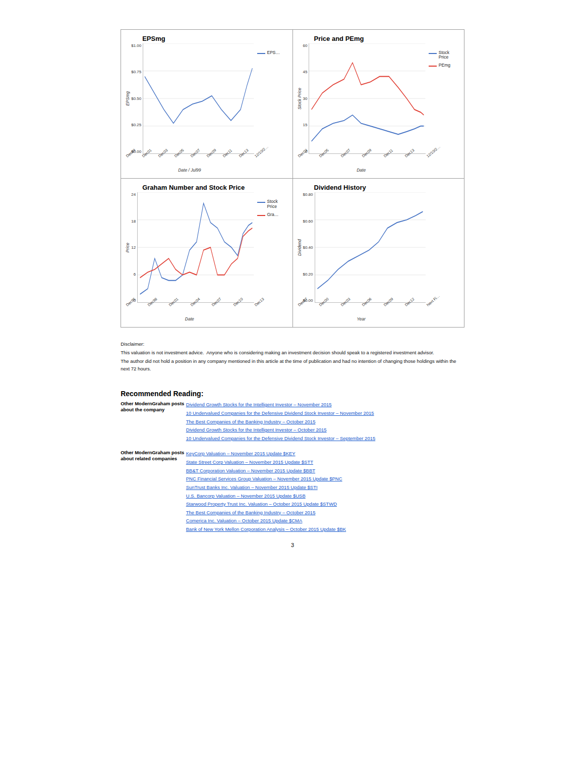| EPSmg EPSmg $1.00 $0.75 $0.50 $0.25 $0.00 Dec99 Dec01 Dec03 Dec05 Dec07 Dec09 Dec11 Dec13 12/10/2… Date / Jul99 EPS… | Price and PEmg Stock Price 60 45 30 15 0 Dec03 Dec05 Dec07 Dec09 Dec11 Dec13 12/10/2… Date Stock Price PEmg |
| Graham Number and Stock Price Price 24 18 12 6 0 Dec95 Dec98 Dec01 Dec04 Dec07 Dec10 Dec13 Date Stock Price Gra… | Dividend History Dividend $0.80 $0.60 $0.40 $0.20 $0.00 Dec97 Dec00 Dec03 Dec06 Dec09 Dec12 Next Fi… Year |
Disclaimer:
This valuation is not investment advice. Anyone who is considering making an investment decision should speak to a registered investment advisor.
The author did not hold a position in any company mentioned in this article at the time of publication and had no intention of changing those holdings within the next 72 hours.
Recommended Reading:
| Other ModernGraham posts about the company | Dividend Growth Stocks for the Intelligent Investor – November 2015 10 Undervalued Companies for the Defensive Dividend Stock Investor – November 2015 The Best Companies of the Banking Industry – October 2015 Dividend Growth Stocks for the Intelligent Investor – October 2015 10 Undervalued Companies for the Defensive Dividend Stock Investor – September 2015 |
| Other ModernGraham posts about related companies | KeyCorp Valuation – November 2015 Update $KEY State Street Corp Valuation – November 2015 Update $STT BB&T Corporation Valuation – November 2015 Update $BBT PNC Financial Services Group Valuation – November 2015 Update $PNC SunTrust Banks Inc. Valuation – November 2015 Update $STI U.S. Bancorp Valuation – November 2015 Update $USB Starwood Property Trust Inc. Valuation – October 2015 Update $STWD The Best Companies of the Banking Industry – October 2015 Comerica Inc. Valuation – October 2015 Update $CMA Bank of New York Mellon Corporation Analysis – October 2015 Update $BK |
3